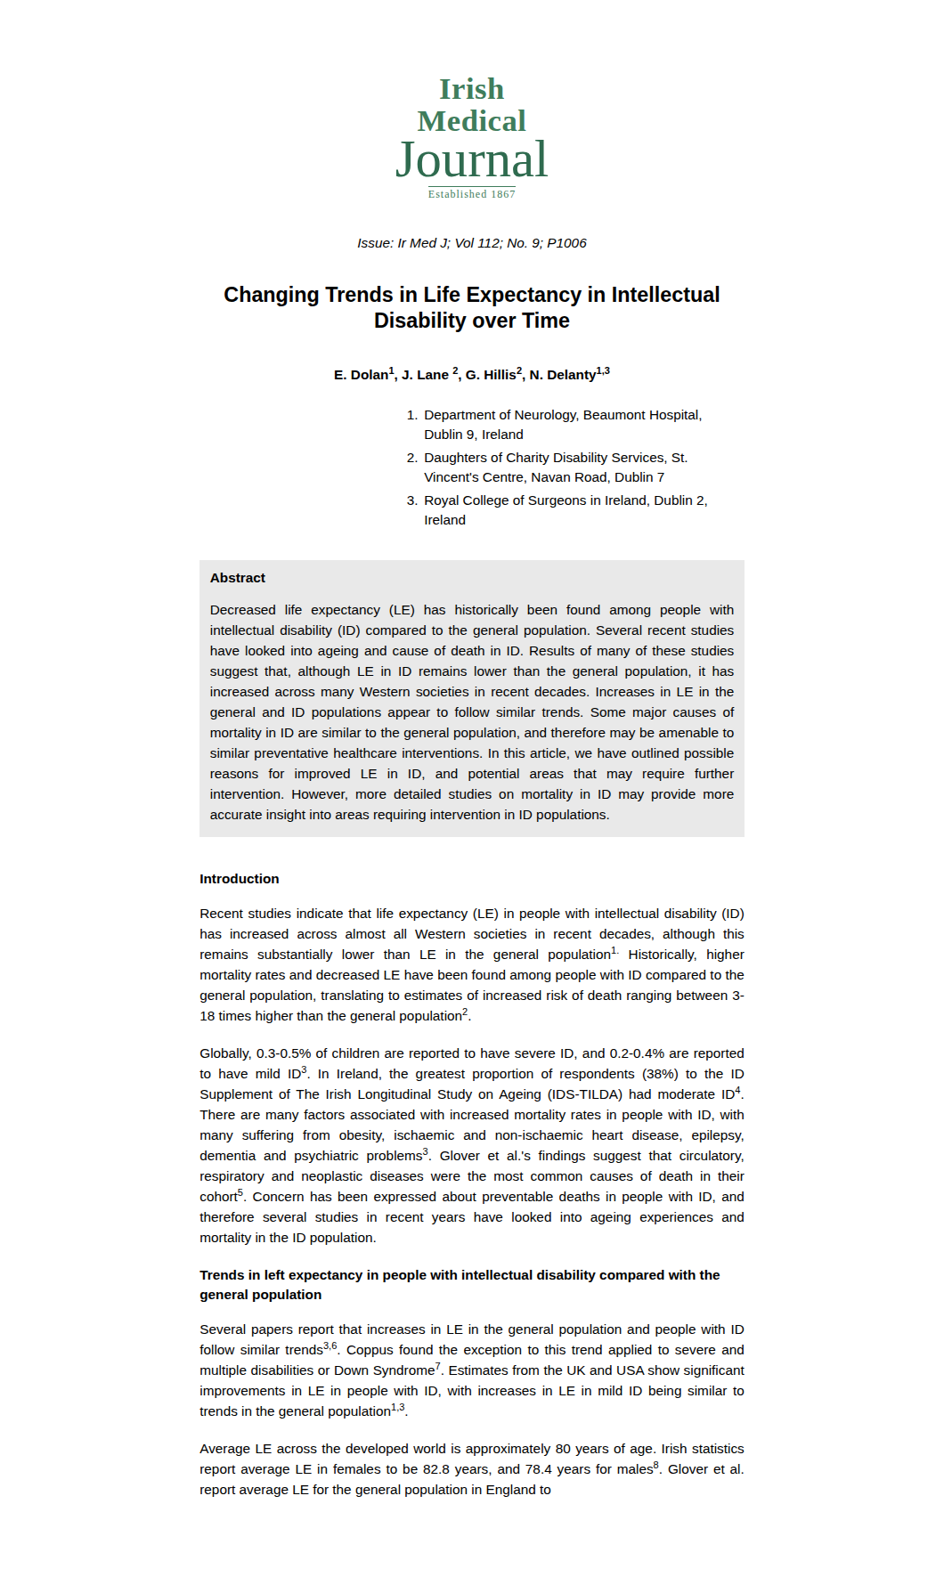Irish
Medical
Journal
Established 1867
Issue: Ir Med J; Vol 112; No. 9; P1006
Changing Trends in Life Expectancy in Intellectual Disability over Time
E. Dolan1, J. Lane 2, G. Hillis2, N. Delanty1,3
Department of Neurology, Beaumont Hospital, Dublin 9, Ireland
Daughters of Charity Disability Services, St. Vincent's Centre, Navan Road, Dublin 7
Royal College of Surgeons in Ireland, Dublin 2, Ireland
Abstract
Decreased life expectancy (LE) has historically been found among people with intellectual disability (ID) compared to the general population. Several recent studies have looked into ageing and cause of death in ID. Results of many of these studies suggest that, although LE in ID remains lower than the general population, it has increased across many Western societies in recent decades. Increases in LE in the general and ID populations appear to follow similar trends. Some major causes of mortality in ID are similar to the general population, and therefore may be amenable to similar preventative healthcare interventions. In this article, we have outlined possible reasons for improved LE in ID, and potential areas that may require further intervention. However, more detailed studies on mortality in ID may provide more accurate insight into areas requiring intervention in ID populations.
Introduction
Recent studies indicate that life expectancy (LE) in people with intellectual disability (ID) has increased across almost all Western societies in recent decades, although this remains substantially lower than LE in the general population1. Historically, higher mortality rates and decreased LE have been found among people with ID compared to the general population, translating to estimates of increased risk of death ranging between 3-18 times higher than the general population2.
Globally, 0.3-0.5% of children are reported to have severe ID, and 0.2-0.4% are reported to have mild ID3. In Ireland, the greatest proportion of respondents (38%) to the ID Supplement of The Irish Longitudinal Study on Ageing (IDS-TILDA) had moderate ID4. There are many factors associated with increased mortality rates in people with ID, with many suffering from obesity, ischaemic and non-ischaemic heart disease, epilepsy, dementia and psychiatric problems3. Glover et al.'s findings suggest that circulatory, respiratory and neoplastic diseases were the most common causes of death in their cohort5. Concern has been expressed about preventable deaths in people with ID, and therefore several studies in recent years have looked into ageing experiences and mortality in the ID population.
Trends in left expectancy in people with intellectual disability compared with the general population
Several papers report that increases in LE in the general population and people with ID follow similar trends3,6. Coppus found the exception to this trend applied to severe and multiple disabilities or Down Syndrome7. Estimates from the UK and USA show significant improvements in LE in people with ID, with increases in LE in mild ID being similar to trends in the general population1,3.
Average LE across the developed world is approximately 80 years of age. Irish statistics report average LE in females to be 82.8 years, and 78.4 years for males8. Glover et al. report average LE for the general population in England to